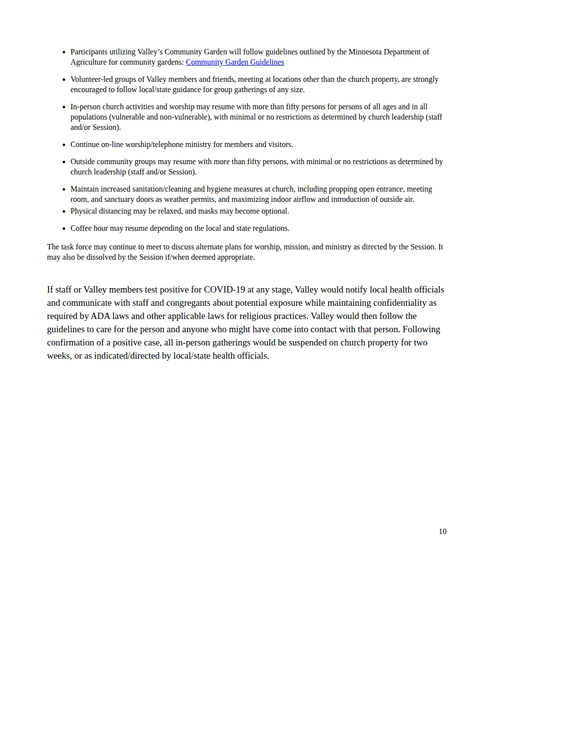Participants utilizing Valley’s Community Garden will follow guidelines outlined by the Minnesota Department of Agriculture for community gardens: Community Garden Guidelines
Volunteer-led groups of Valley members and friends, meeting at locations other than the church property, are strongly encouraged to follow local/state guidance for group gatherings of any size.
In-person church activities and worship may resume with more than fifty persons for persons of all ages and in all populations (vulnerable and non-vulnerable), with minimal or no restrictions as determined by church leadership (staff and/or Session).
Continue on-line worship/telephone ministry for members and visitors.
Outside community groups may resume with more than fifty persons, with minimal or no restrictions as determined by church leadership (staff and/or Session).
Maintain increased sanitation/cleaning and hygiene measures at church, including propping open entrance, meeting room, and sanctuary doors as weather permits, and maximizing indoor airflow and introduction of outside air.
Physical distancing may be relaxed, and masks may become optional.
Coffee hour may resume depending on the local and state regulations.
The task force may continue to meet to discuss alternate plans for worship, mission, and ministry as directed by the Session. It may also be dissolved by the Session if/when deemed appropriate.
If staff or Valley members test positive for COVID-19 at any stage, Valley would notify local health officials and communicate with staff and congregants about potential exposure while maintaining confidentiality as required by ADA laws and other applicable laws for religious practices. Valley would then follow the guidelines to care for the person and anyone who might have come into contact with that person. Following confirmation of a positive case, all in-person gatherings would be suspended on church property for two weeks, or as indicated/directed by local/state health officials.
10